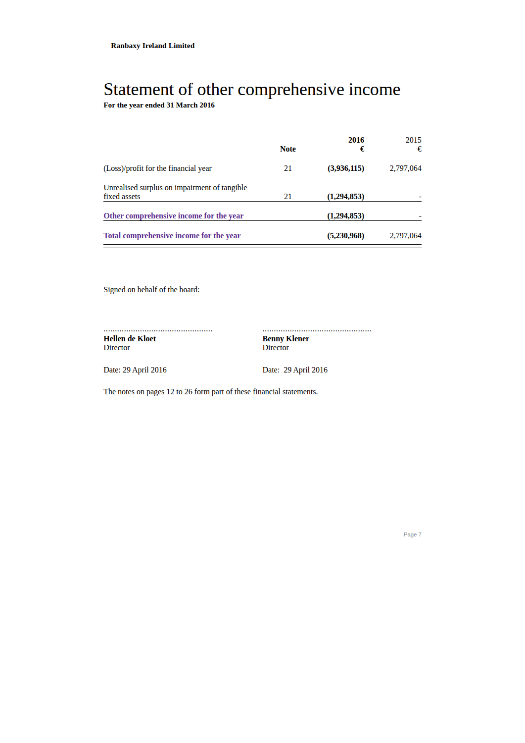Ranbaxy Ireland Limited
Statement of other comprehensive income
For the year ended 31 March 2016
| | | 2016 | 2015 |
| --- | --- | --- | --- |
| | Note | € | € |
| (Loss)/profit for the financial year | 21 | (3,936,115) | 2,797,064 |
| Unrealised surplus on impairment of tangible fixed assets | 21 | (1,294,853) | - |
| Other comprehensive income for the year | | (1,294,853) | - |
| Total comprehensive income for the year | | (5,230,968) | 2,797,064 |
Signed on behalf of the board:
| ................................................ Hellen de Kloet Director | ................................................ Benny Klener Director |
| Date: 29 April 2016 | Date: 29 April 2016 |
The notes on pages 12 to 26 form part of these financial statements.
Page 7